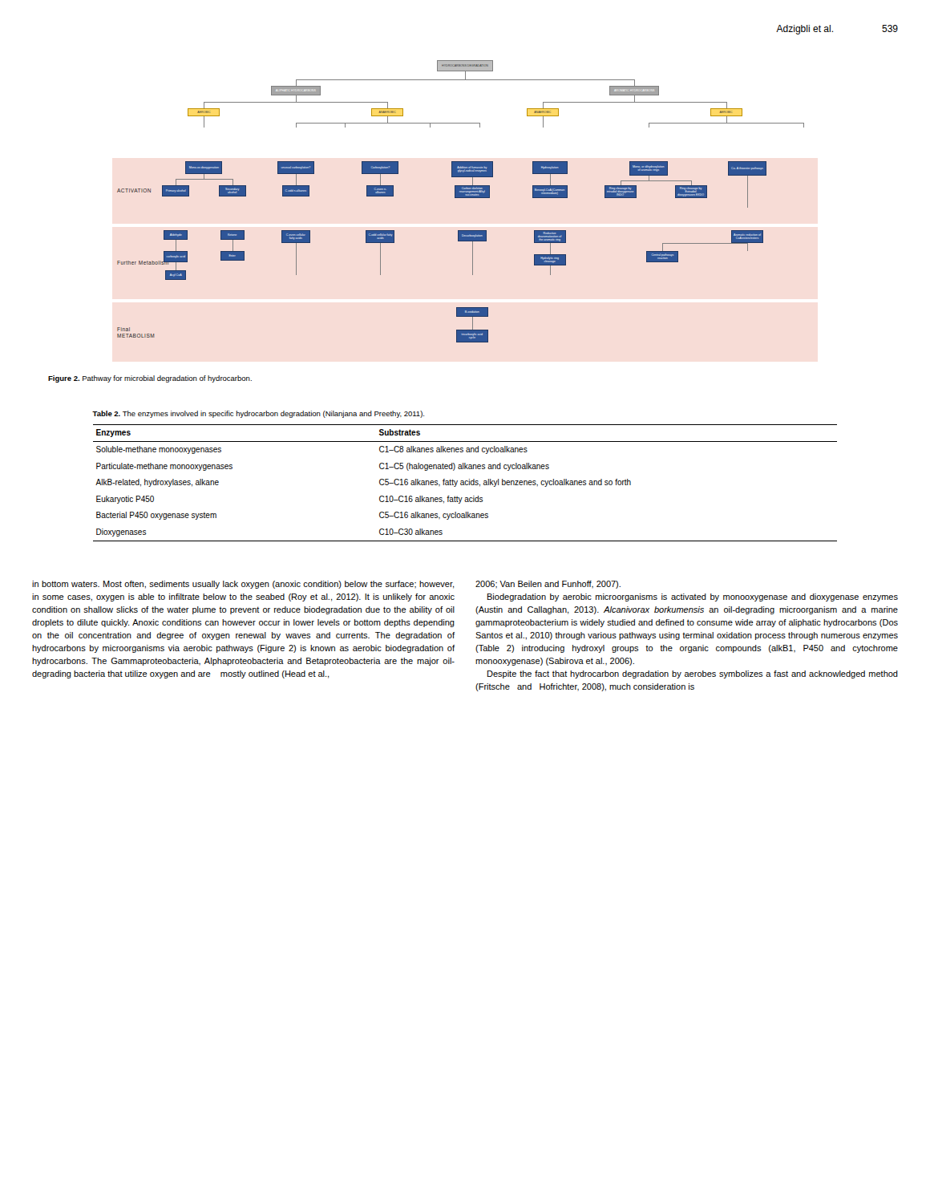Adzigbli et al. 539
HYDROCARBONS DEGRADATION
ALIPHATIC HYDROCARBONS
AROMATIC HYDROCARBONS
AEROBIC
ANAEROBIC
ANAEROBIC
AEROBIC
ACTIVATION
Mono-ox dioxygenation
unusual carboxylation?
Carboxylation?
Addition of fumarate by glycyl-radical enzymes
Hydroxylation
Mono- or dihydroxylation of aromatic rings
Co- A thioester pathways
Primary alcohol
Secondary alcohol
C-odd n-alkanes
C-even n-alkanes
Carbon skeleton rearrangement Alkyl succinates
Benzoyl-CoA (Common intermediate)
Ring cleavage by intradiol dioxygenase INDO
Ring cleavage by Extradiol dioxygenases EXDO
Further Metabolism
Aldehyde
Ketone
C-even cellular fatty acids
C-odd cellular fatty acids
Decarboxylation
Reductive dearomatization of the aromatic ring
Aromatic reduction of CoA esters/esters
carboxylic acid
Ester
Hydrolytic ring cleavage
Central pathways reaction
Acyl CoA
Final
METABOLISM
B-oxidation
tricarboxylic acid cycle
Figure 2. Pathway for microbial degradation of hydrocarbon.
Table 2. The enzymes involved in specific hydrocarbon degradation (Nilanjana and Preethy, 2011).
| Enzymes | Substrates |
| --- | --- |
| Soluble-methane monooxygenases | C1–C8 alkanes alkenes and cycloalkanes |
| Particulate-methane monooxygenases | C1–C5 (halogenated) alkanes and cycloalkanes |
| AlkB-related, hydroxylases, alkane | C5–C16 alkanes, fatty acids, alkyl benzenes, cycloalkanes and so forth |
| Eukaryotic P450 | C10–C16 alkanes, fatty acids |
| Bacterial P450 oxygenase system | C5–C16 alkanes, cycloalkanes |
| Dioxygenases | C10–C30 alkanes |
in bottom waters. Most often, sediments usually lack oxygen (anoxic condition) below the surface; however, in some cases, oxygen is able to infiltrate below to the seabed (Roy et al., 2012). It is unlikely for anoxic condition on shallow slicks of the water plume to prevent or reduce biodegradation due to the ability of oil droplets to dilute quickly. Anoxic conditions can however occur in lower levels or bottom depths depending on the oil concentration and degree of oxygen renewal by waves and currents. The degradation of hydrocarbons by microorganisms via aerobic pathways (Figure 2) is known as aerobic biodegradation of hydrocarbons. The Gammaproteobacteria, Alphaproteobacteria and Betaproteobacteria are the major oil-degrading bacteria that utilize oxygen and are mostly outlined (Head et al.,
2006; Van Beilen and Funhoff, 2007).
Biodegradation by aerobic microorganisms is activated by monooxygenase and dioxygenase enzymes (Austin and Callaghan, 2013). Alcanivorax borkumensis an oil-degrading microorganism and a marine gammaproteobacterium is widely studied and defined to consume wide array of aliphatic hydrocarbons (Dos Santos et al., 2010) through various pathways using terminal oxidation process through numerous enzymes (Table 2) introducing hydroxyl groups to the organic compounds (alkB1, P450 and cytochrome monooxygenase) (Sabirova et al., 2006).
Despite the fact that hydrocarbon degradation by aerobes symbolizes a fast and acknowledged method (Fritsche and Hofrichter, 2008), much consideration is